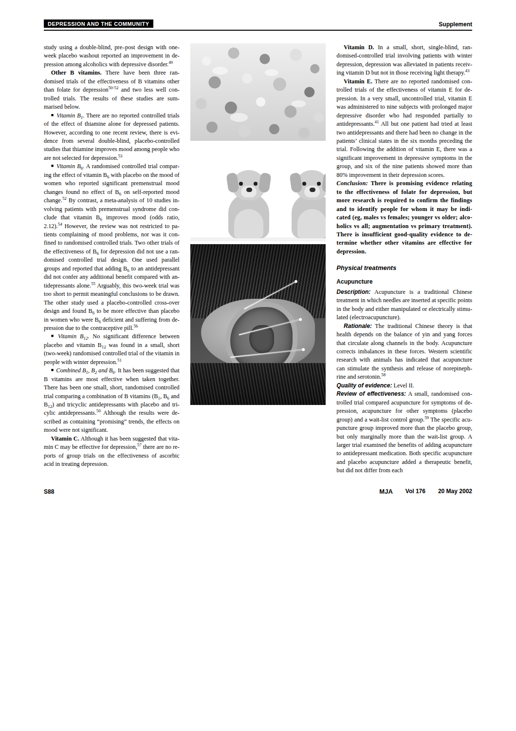Depression and the Community
Supplement
study using a double-blind, pre–post design with one-week placebo washout reported an improvement in depression among alcoholics with depressive disorder.49
Other B vitamins. There have been three randomised trials of the effectiveness of B vitamins other than folate for depression50-52 and two less well controlled trials. The results of these studies are summarised below.
Vitamin B1. There are no reported controlled trials of the effect of thiamine alone for depressed patients. However, according to one recent review, there is evidence from several double-blind, placebo-controlled studies that thiamine improves mood among people who are not selected for depression.53
Vitamin B6. A randomised controlled trial comparing the effect of vitamin B6 with placebo on the mood of women who reported significant premenstrual mood changes found no effect of B6 on self-reported mood change.52 By contrast, a meta-analysis of 10 studies involving patients with premenstrual syndrome did conclude that vitamin B6 improves mood (odds ratio, 2.12).54 However, the review was not restricted to patients complaining of mood problems, nor was it confined to randomised controlled trials. Two other trials of the effectiveness of B6 for depression did not use a randomised controlled trial design. One used parallel groups and reported that adding B6 to an antidepressant did not confer any additional benefit compared with antidepressants alone.55 Arguably, this two-week trial was too short to permit meaningful conclusions to be drawn. The other study used a placebo-controlled cross-over design and found B6 to be more effective than placebo in women who were B6 deficient and suffering from depression due to the contraceptive pill.56
Vitamin B12. No significant difference between placebo and vitamin B12 was found in a small, short (two-week) randomised controlled trial of the vitamin in people with winter depression.51
Combined B1, B2 and B6. It has been suggested that B vitamins are most effective when taken together. There has been one small, short, randomised controlled trial comparing a combination of B vitamins (B1, B6 and B12) and tricyclic antidepressants with placebo and tricylic antidepressants.50 Although the results were described as containing “promising” trends, the effects on mood were not significant.
Vitamin C. Although it has been suggested that vitamin C may be effective for depression,57 there are no reports of group trials on the effectiveness of ascorbic acid in treating depression.
Vitamin D. In a small, short, single-blind, randomised-controlled trial involving patients with winter depression, depression was alleviated in patients receiving vitamin D but not in those receiving light therapy.43
Vitamin E. There are no reported randomised controlled trials of the effectiveness of vitamin E for depression. In a very small, uncontrolled trial, vitamin E was administered to nine subjects with prolonged major depressive disorder who had responded partially to antidepressants.41 All but one patient had tried at least two antidepressants and there had been no change in the patients’ clinical states in the six months preceding the trial. Following the addition of vitamin E, there was a significant improvement in depressive symptoms in the group, and six of the nine patients showed more than 80% improvement in their depression scores.
Conclusion: There is promising evidence relating to the effectiveness of folate for depression, but more research is required to confirm the findings and to identify people for whom it may be indicated (eg, males vs females; younger vs older; alcoholics vs all; augmentation vs primary treatment). There is insufficient good-quality evidence to determine whether other vitamins are effective for depression.
Physical treatments
Acupuncture
Description: Acupuncture is a traditional Chinese treatment in which needles are inserted at specific points in the body and either manipulated or electrically stimulated (electroacupuncture).
Rationale: The traditional Chinese theory is that health depends on the balance of yin and yang forces that circulate along channels in the body. Acupuncture corrects imbalances in these forces. Western scientific research with animals has indicated that acupuncture can stimulate the synthesis and release of norepinephrine and serotonin.58
Quality of evidence: Level II.
Review of effectiveness: A small, randomised controlled trial compared acupuncture for symptoms of depression, acupuncture for other symptoms (placebo group) and a wait-list control group.59 The specific acupuncture group improved more than the placebo group, but only marginally more than the wait-list group. A larger trial examined the benefits of adding acupuncture to antidepressant medication. Both specific acupuncture and placebo acupuncture added a therapeutic benefit, but did not differ from each
S88
MJA Vol 176 20 May 2002